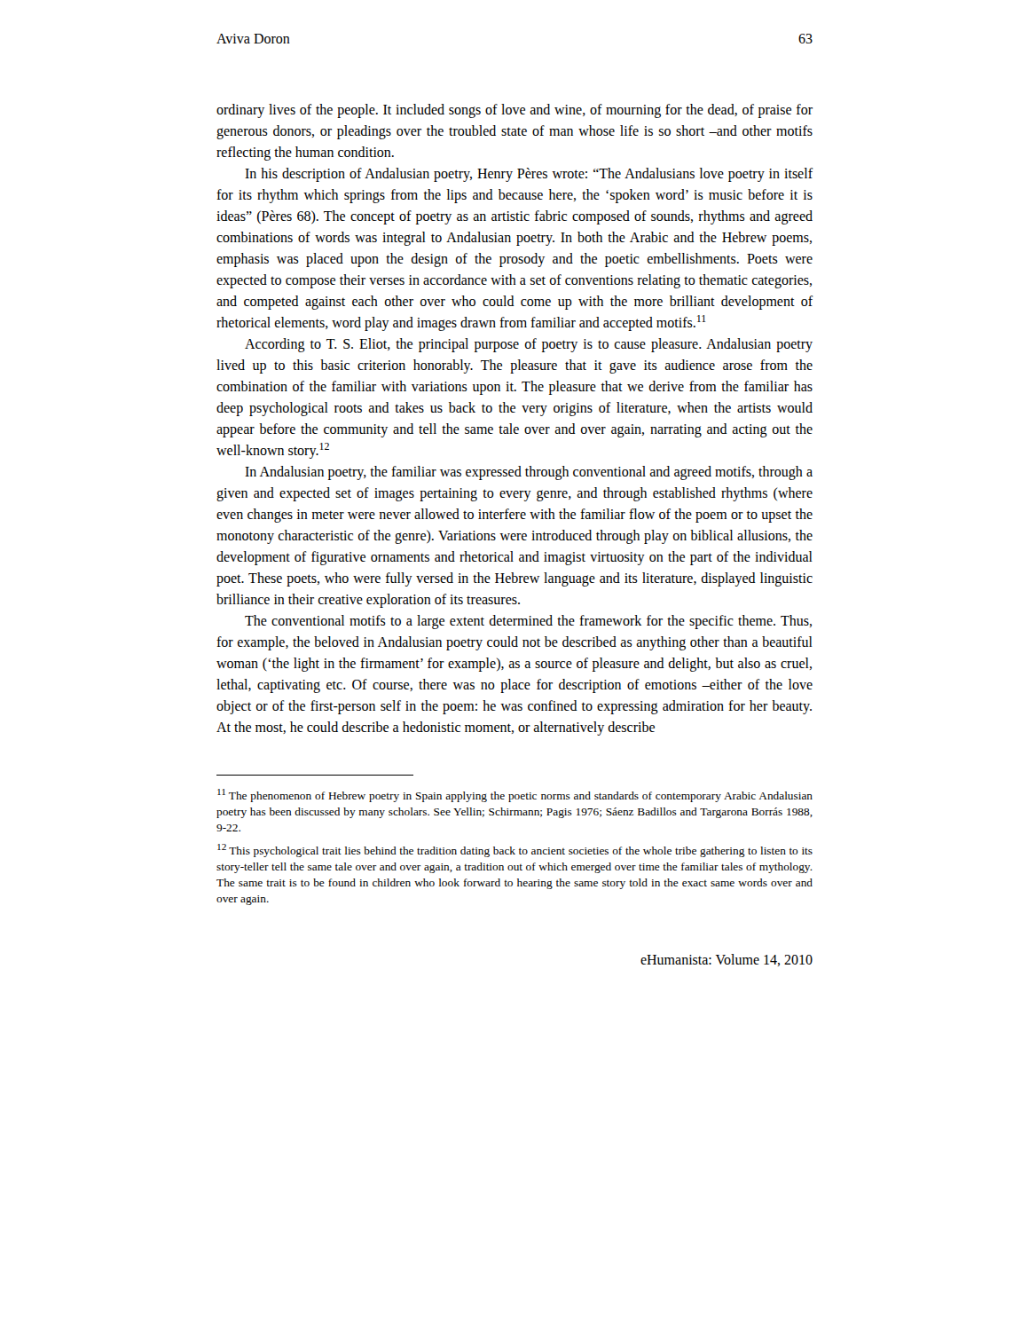Aviva Doron 63
ordinary lives of the people. It included songs of love and wine, of mourning for the dead, of praise for generous donors, or pleadings over the troubled state of man whose life is so short –and other motifs reflecting the human condition.
In his description of Andalusian poetry, Henry Pères wrote: “The Andalusians love poetry in itself for its rhythm which springs from the lips and because here, the ‘spoken word’ is music before it is ideas” (Pères 68). The concept of poetry as an artistic fabric composed of sounds, rhythms and agreed combinations of words was integral to Andalusian poetry. In both the Arabic and the Hebrew poems, emphasis was placed upon the design of the prosody and the poetic embellishments. Poets were expected to compose their verses in accordance with a set of conventions relating to thematic categories, and competed against each other over who could come up with the more brilliant development of rhetorical elements, word play and images drawn from familiar and accepted motifs.11
According to T. S. Eliot, the principal purpose of poetry is to cause pleasure. Andalusian poetry lived up to this basic criterion honorably. The pleasure that it gave its audience arose from the combination of the familiar with variations upon it. The pleasure that we derive from the familiar has deep psychological roots and takes us back to the very origins of literature, when the artists would appear before the community and tell the same tale over and over again, narrating and acting out the well-known story.12
In Andalusian poetry, the familiar was expressed through conventional and agreed motifs, through a given and expected set of images pertaining to every genre, and through established rhythms (where even changes in meter were never allowed to interfere with the familiar flow of the poem or to upset the monotony characteristic of the genre). Variations were introduced through play on biblical allusions, the development of figurative ornaments and rhetorical and imagist virtuosity on the part of the individual poet. These poets, who were fully versed in the Hebrew language and its literature, displayed linguistic brilliance in their creative exploration of its treasures.
The conventional motifs to a large extent determined the framework for the specific theme. Thus, for example, the beloved in Andalusian poetry could not be described as anything other than a beautiful woman (‘the light in the firmament’ for example), as a source of pleasure and delight, but also as cruel, lethal, captivating etc. Of course, there was no place for description of emotions –either of the love object or of the first-person self in the poem: he was confined to expressing admiration for her beauty. At the most, he could describe a hedonistic moment, or alternatively describe
11 The phenomenon of Hebrew poetry in Spain applying the poetic norms and standards of contemporary Arabic Andalusian poetry has been discussed by many scholars. See Yellin; Schirmann; Pagis 1976; Sáenz Badillos and Targarona Borrás 1988, 9-22.
12 This psychological trait lies behind the tradition dating back to ancient societies of the whole tribe gathering to listen to its story-teller tell the same tale over and over again, a tradition out of which emerged over time the familiar tales of mythology. The same trait is to be found in children who look forward to hearing the same story told in the exact same words over and over again.
eHumanista: Volume 14, 2010